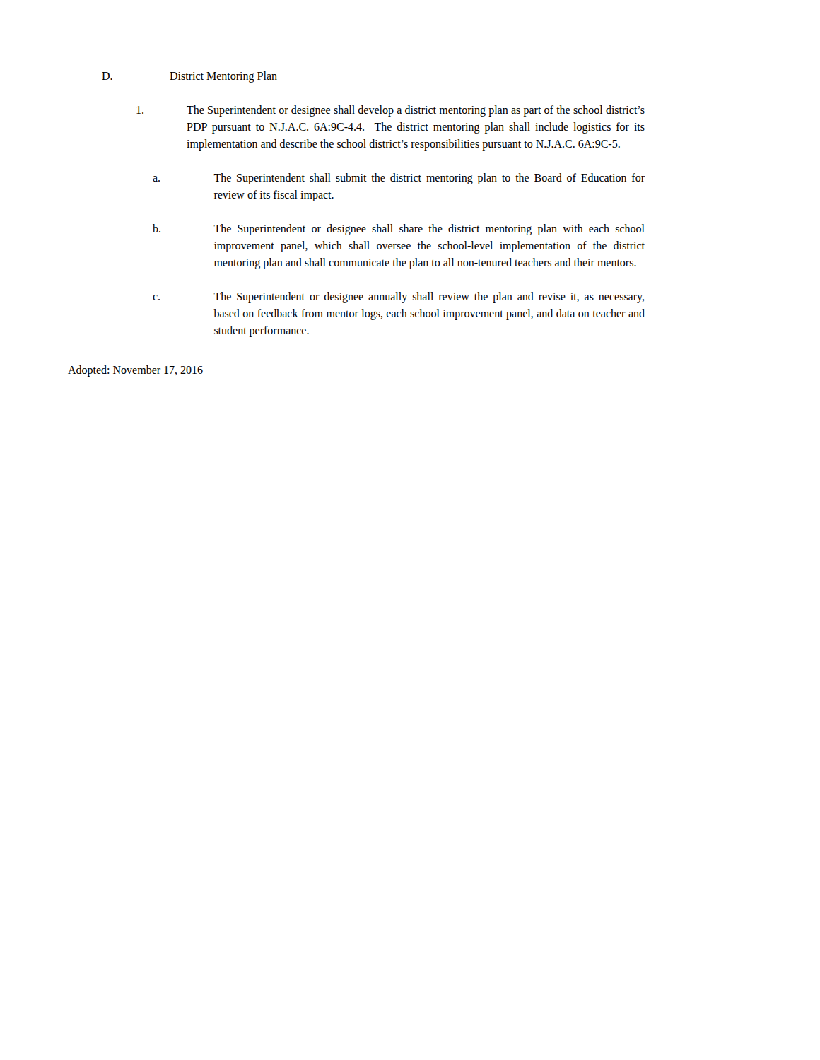D. District Mentoring Plan
1. The Superintendent or designee shall develop a district mentoring plan as part of the school district’s PDP pursuant to N.J.A.C. 6A:9C-4.4. The district mentoring plan shall include logistics for its implementation and describe the school district’s responsibilities pursuant to N.J.A.C. 6A:9C-5.
a. The Superintendent shall submit the district mentoring plan to the Board of Education for review of its fiscal impact.
b. The Superintendent or designee shall share the district mentoring plan with each school improvement panel, which shall oversee the school-level implementation of the district mentoring plan and shall communicate the plan to all non-tenured teachers and their mentors.
c. The Superintendent or designee annually shall review the plan and revise it, as necessary, based on feedback from mentor logs, each school improvement panel, and data on teacher and student performance.
Adopted: November 17, 2016